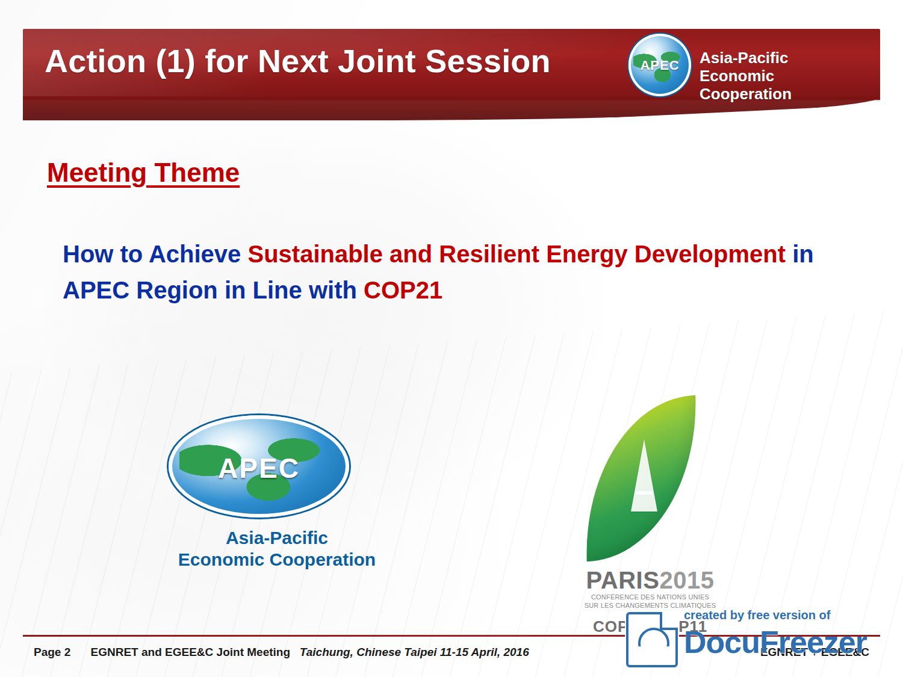Action (1) for Next Joint Session
Asia-Pacific Economic Cooperation
Meeting Theme
How to Achieve Sustainable and Resilient Energy Development in APEC Region in Line with COP21
Asia-Pacific
Economic Cooperation
PARIS2015
CONFÉRENCE DES NATIONS UNIES
SUR LES CHANGEMENTS CLIMATIQUES
COP21·CMP11
Page 2 EGNRET and EGEE&C Joint Meeting Taichung, Chinese Taipei 11-15 April, 2016
EGNRET + EGEE&C
created by free version of
DocuFreezer